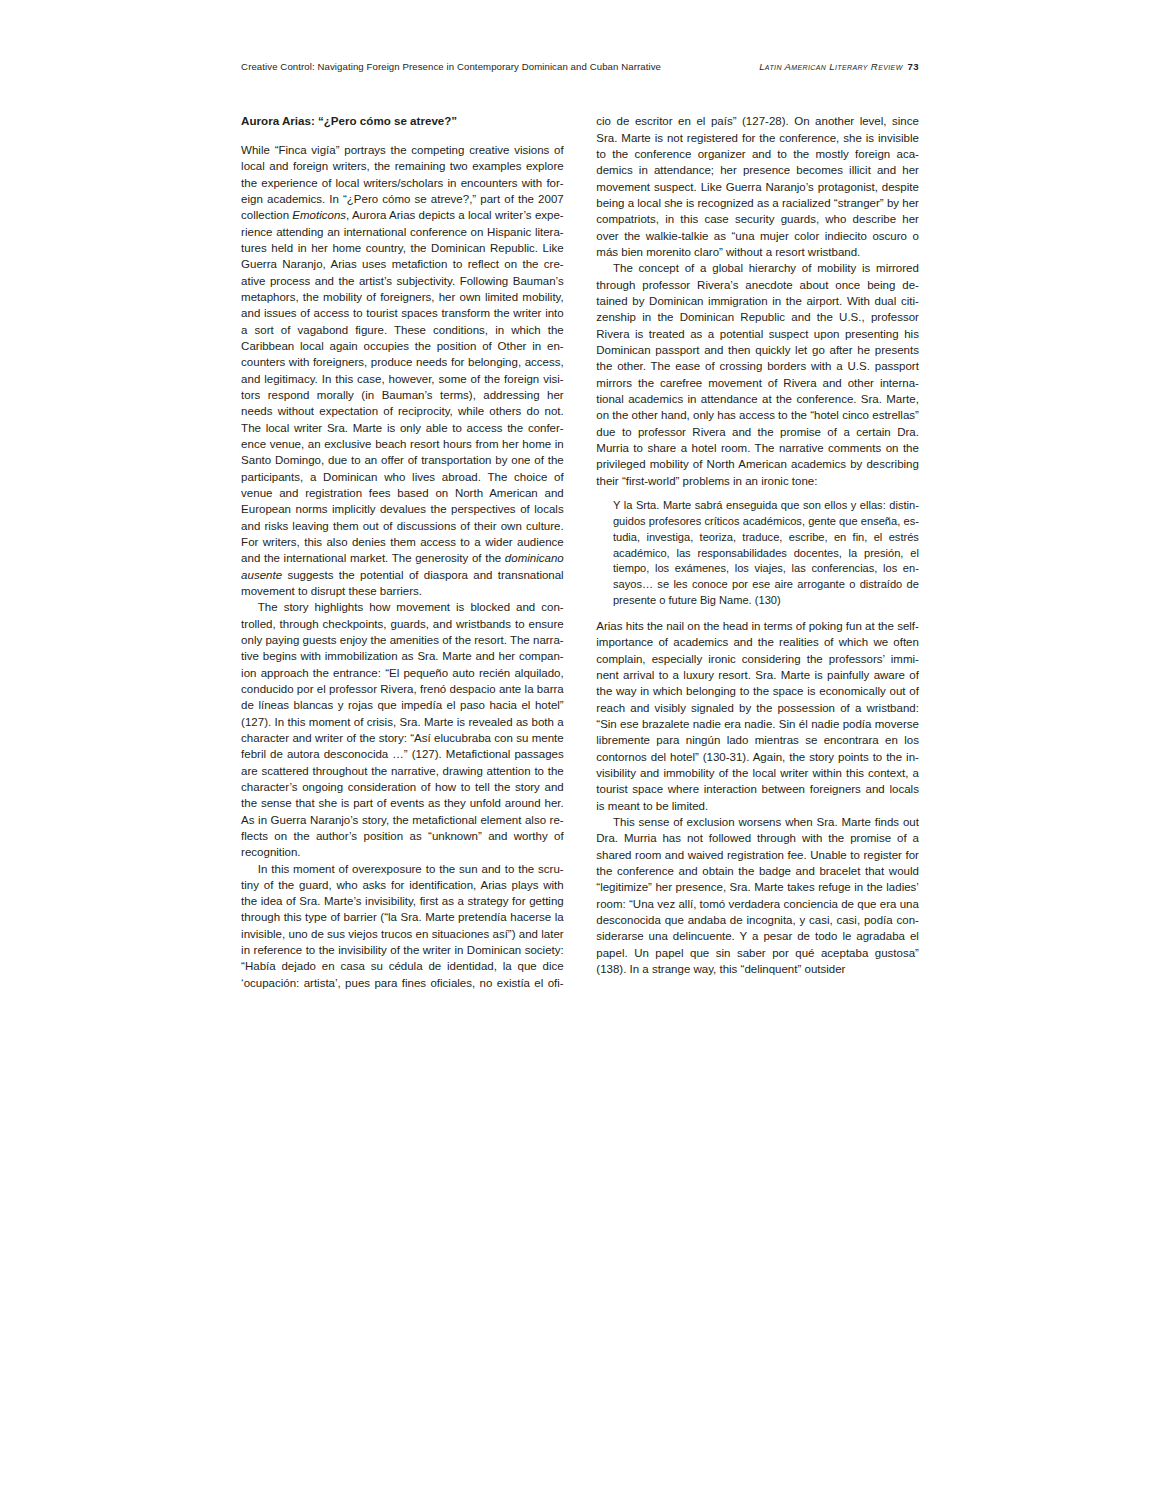Creative Control: Navigating Foreign Presence in Contemporary Dominican and Cuban Narrative
Latin American Literary Review73
Aurora Arias: “¿Pero cómo se atreve?”
While “Finca vigía” portrays the competing creative visions of local and foreign writers, the remaining two examples explore the experience of local writers/scholars in encounters with foreign academics. In “¿Pero cómo se atreve?,” part of the 2007 collection Emoticons, Aurora Arias depicts a local writer’s experience attending an international conference on Hispanic literatures held in her home country, the Dominican Republic. Like Guerra Naranjo, Arias uses metafiction to reflect on the creative process and the artist’s subjectivity. Following Bauman’s metaphors, the mobility of foreigners, her own limited mobility, and issues of access to tourist spaces transform the writer into a sort of vagabond figure. These conditions, in which the Caribbean local again occupies the position of Other in encounters with foreigners, produce needs for belonging, access, and legitimacy. In this case, however, some of the foreign visitors respond morally (in Bauman’s terms), addressing her needs without expectation of reciprocity, while others do not. The local writer Sra. Marte is only able to access the conference venue, an exclusive beach resort hours from her home in Santo Domingo, due to an offer of transportation by one of the participants, a Dominican who lives abroad. The choice of venue and registration fees based on North American and European norms implicitly devalues the perspectives of locals and risks leaving them out of discussions of their own culture. For writers, this also denies them access to a wider audience and the international market. The generosity of the dominicano ausente suggests the potential of diaspora and transnational movement to disrupt these barriers.
The story highlights how movement is blocked and controlled, through checkpoints, guards, and wristbands to ensure only paying guests enjoy the amenities of the resort. The narrative begins with immobilization as Sra. Marte and her companion approach the entrance: “El pequeño auto recién alquilado, conducido por el professor Rivera, frenó despacio ante la barra de líneas blancas y rojas que impedía el paso hacia el hotel” (127). In this moment of crisis, Sra. Marte is revealed as both a character and writer of the story: “Así elucubraba con su mente febril de autora desconocida …” (127). Metafictional passages are scattered throughout the narrative, drawing attention to the character’s ongoing consideration of how to tell the story and the sense that she is part of events as they unfold around her. As in Guerra Naranjo’s story, the metafictional element also reflects on the author’s position as “unknown” and worthy of recognition.
In this moment of overexposure to the sun and to the scrutiny of the guard, who asks for identification, Arias plays with the idea of Sra. Marte’s invisibility, first as a strategy for getting through this type of barrier (“la Sra. Marte pretendía hacerse la invisible, uno de sus viejos trucos en situaciones así”) and later in reference to the invisibility of the writer in Dominican society: “Había dejado en casa su cédula de identidad, la que dice ‘ocupación: artista’, pues para fines oficiales, no existía el oficio de escritor en el país” (127-28). On another level, since Sra. Marte is not registered for the conference, she is invisible to the conference organizer and to the mostly foreign academics in attendance; her presence becomes illicit and her movement suspect. Like Guerra Naranjo’s protagonist, despite being a local she is recognized as a racialized “stranger” by her compatriots, in this case security guards, who describe her over the walkie-talkie as “una mujer color indiecito oscuro o más bien morenito claro” without a resort wristband.
The concept of a global hierarchy of mobility is mirrored through professor Rivera’s anecdote about once being detained by Dominican immigration in the airport. With dual citizenship in the Dominican Republic and the U.S., professor Rivera is treated as a potential suspect upon presenting his Dominican passport and then quickly let go after he presents the other. The ease of crossing borders with a U.S. passport mirrors the carefree movement of Rivera and other international academics in attendance at the conference. Sra. Marte, on the other hand, only has access to the “hotel cinco estrellas” due to professor Rivera and the promise of a certain Dra. Murria to share a hotel room. The narrative comments on the privileged mobility of North American academics by describing their “first-world” problems in an ironic tone:
Y la Srta. Marte sabrá enseguida que son ellos y ellas: distinguidos profesores críticos académicos, gente que enseña, estudia, investiga, teoriza, traduce, escribe, en fin, el estrés académico, las responsabilidades docentes, la presión, el tiempo, los exámenes, los viajes, las conferencias, los ensayos… se les conoce por ese aire arrogante o distraído de presente o future Big Name. (130)
Arias hits the nail on the head in terms of poking fun at the self-importance of academics and the realities of which we often complain, especially ironic considering the professors’ imminent arrival to a luxury resort. Sra. Marte is painfully aware of the way in which belonging to the space is economically out of reach and visibly signaled by the possession of a wristband: “Sin ese brazalete nadie era nadie. Sin él nadie podía moverse libremente para ningún lado mientras se encontrara en los contornos del hotel” (130-31). Again, the story points to the invisibility and immobility of the local writer within this context, a tourist space where interaction between foreigners and locals is meant to be limited.
This sense of exclusion worsens when Sra. Marte finds out Dra. Murria has not followed through with the promise of a shared room and waived registration fee. Unable to register for the conference and obtain the badge and bracelet that would “legitimize” her presence, Sra. Marte takes refuge in the ladies’ room: “Una vez allí, tomó verdadera conciencia de que era una desconocida que andaba de incognita, y casi, casi, podía considerarse una delincuente. Y a pesar de todo le agradaba el papel. Un papel que sin saber por qué aceptaba gustosa” (138). In a strange way, this “delinquent” outsider